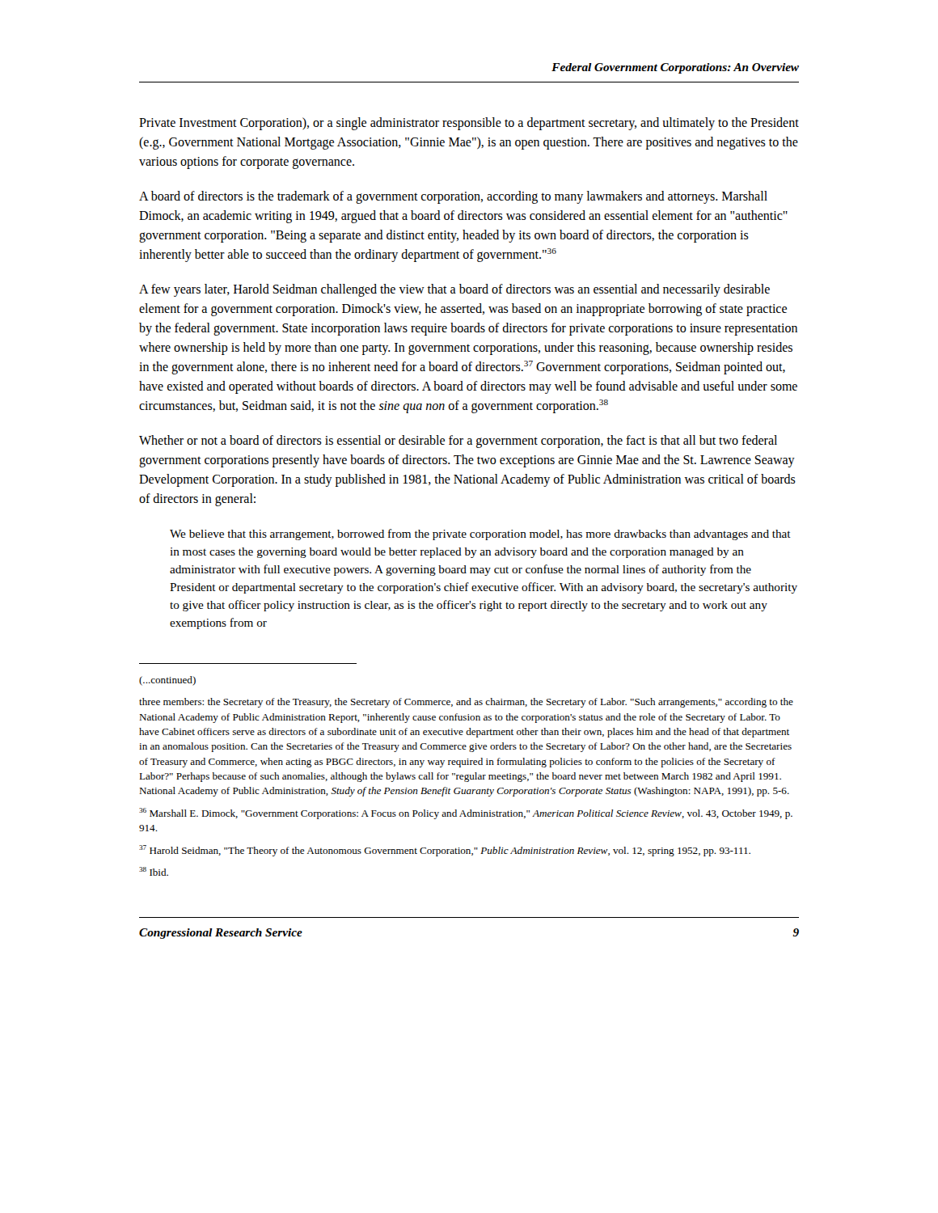Federal Government Corporations: An Overview
Private Investment Corporation), or a single administrator responsible to a department secretary, and ultimately to the President (e.g., Government National Mortgage Association, "Ginnie Mae"), is an open question. There are positives and negatives to the various options for corporate governance.
A board of directors is the trademark of a government corporation, according to many lawmakers and attorneys. Marshall Dimock, an academic writing in 1949, argued that a board of directors was considered an essential element for an "authentic" government corporation. "Being a separate and distinct entity, headed by its own board of directors, the corporation is inherently better able to succeed than the ordinary department of government."36
A few years later, Harold Seidman challenged the view that a board of directors was an essential and necessarily desirable element for a government corporation. Dimock's view, he asserted, was based on an inappropriate borrowing of state practice by the federal government. State incorporation laws require boards of directors for private corporations to insure representation where ownership is held by more than one party. In government corporations, under this reasoning, because ownership resides in the government alone, there is no inherent need for a board of directors.37 Government corporations, Seidman pointed out, have existed and operated without boards of directors. A board of directors may well be found advisable and useful under some circumstances, but, Seidman said, it is not the sine qua non of a government corporation.38
Whether or not a board of directors is essential or desirable for a government corporation, the fact is that all but two federal government corporations presently have boards of directors. The two exceptions are Ginnie Mae and the St. Lawrence Seaway Development Corporation. In a study published in 1981, the National Academy of Public Administration was critical of boards of directors in general:
We believe that this arrangement, borrowed from the private corporation model, has more drawbacks than advantages and that in most cases the governing board would be better replaced by an advisory board and the corporation managed by an administrator with full executive powers. A governing board may cut or confuse the normal lines of authority from the President or departmental secretary to the corporation's chief executive officer. With an advisory board, the secretary's authority to give that officer policy instruction is clear, as is the officer's right to report directly to the secretary and to work out any exemptions from or
(...continued)
three members: the Secretary of the Treasury, the Secretary of Commerce, and as chairman, the Secretary of Labor. "Such arrangements," according to the National Academy of Public Administration Report, "inherently cause confusion as to the corporation's status and the role of the Secretary of Labor. To have Cabinet officers serve as directors of a subordinate unit of an executive department other than their own, places him and the head of that department in an anomalous position. Can the Secretaries of the Treasury and Commerce give orders to the Secretary of Labor? On the other hand, are the Secretaries of Treasury and Commerce, when acting as PBGC directors, in any way required in formulating policies to conform to the policies of the Secretary of Labor?" Perhaps because of such anomalies, although the bylaws call for "regular meetings," the board never met between March 1982 and April 1991. National Academy of Public Administration, Study of the Pension Benefit Guaranty Corporation's Corporate Status (Washington: NAPA, 1991), pp. 5-6.
36 Marshall E. Dimock, "Government Corporations: A Focus on Policy and Administration," American Political Science Review, vol. 43, October 1949, p. 914.
37 Harold Seidman, "The Theory of the Autonomous Government Corporation," Public Administration Review, vol. 12, spring 1952, pp. 93-111.
38 Ibid.
Congressional Research Service 9